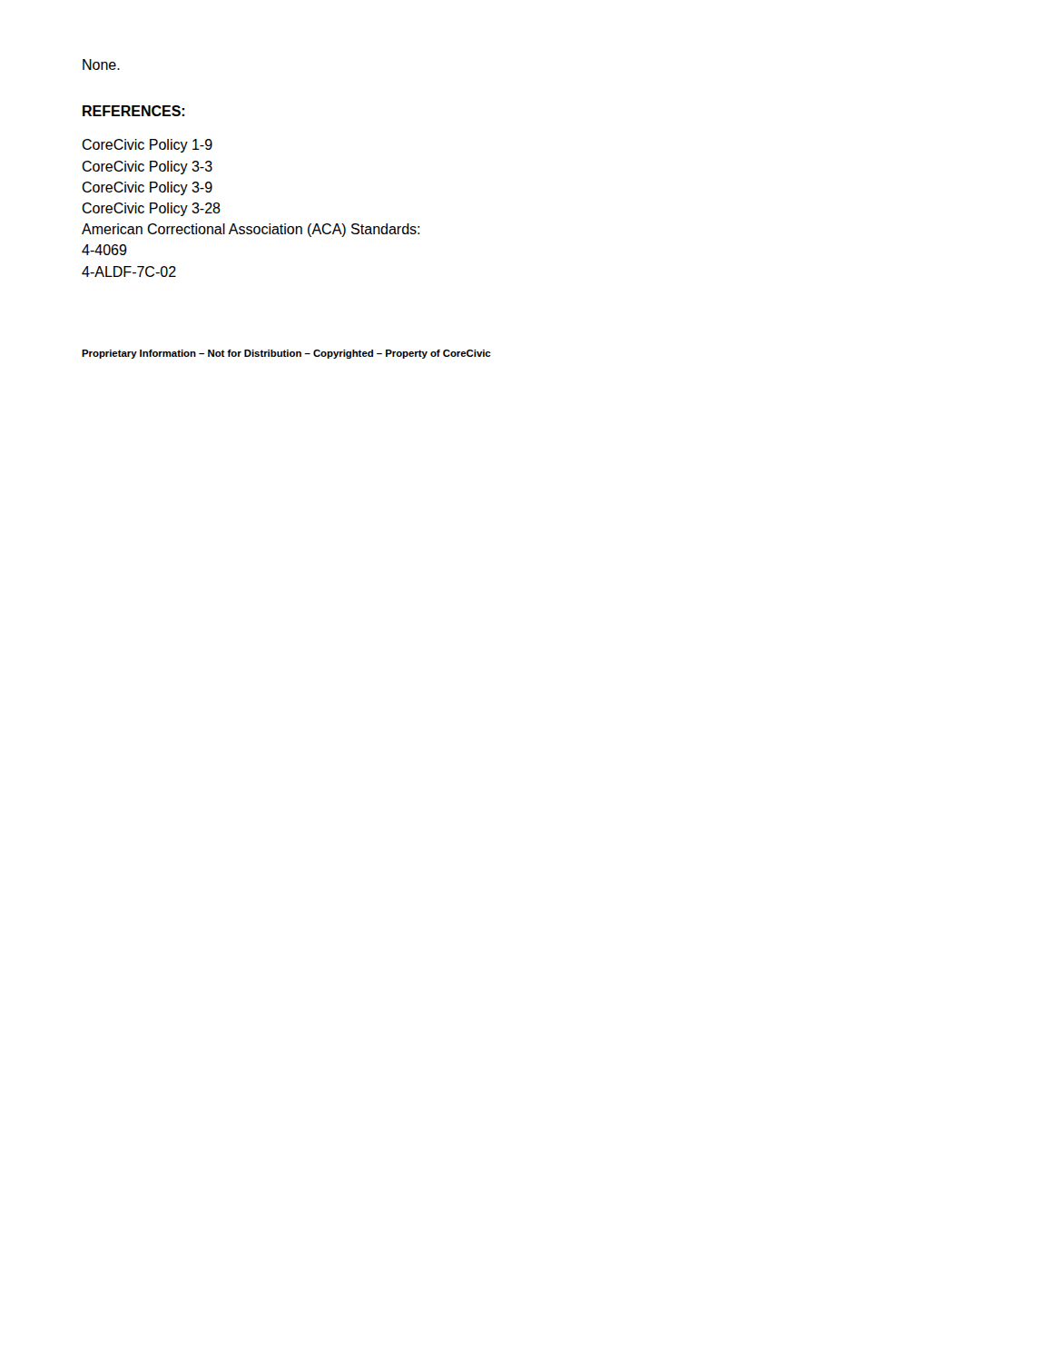None.
REFERENCES:
CoreCivic Policy 1-9
CoreCivic Policy 3-3
CoreCivic Policy 3-9
CoreCivic Policy 3-28
American Correctional Association (ACA) Standards:
4-4069
4-ALDF-7C-02
Proprietary Information – Not for Distribution – Copyrighted – Property of CoreCivic